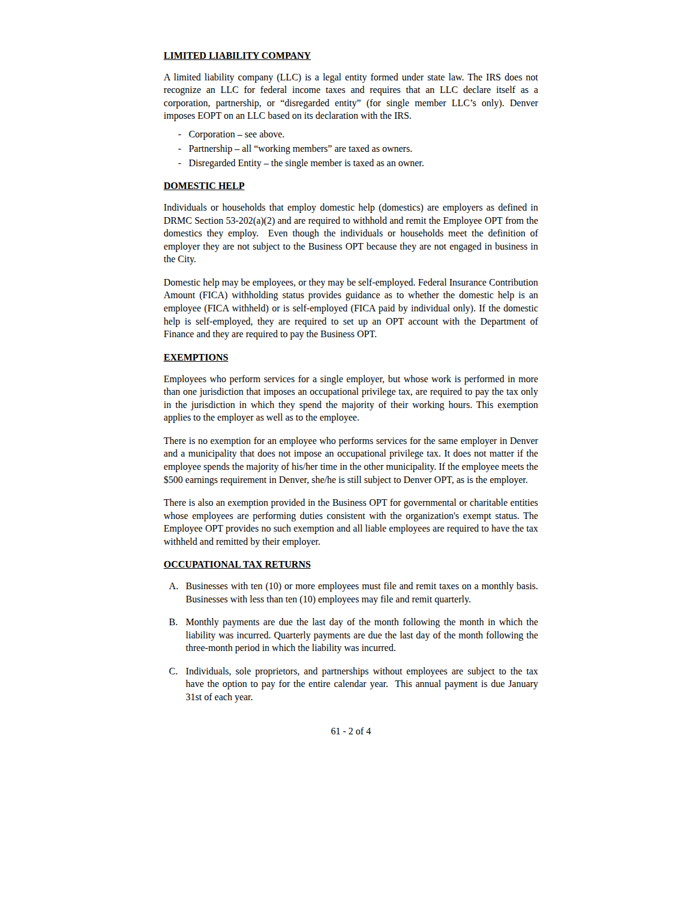LIMITED LIABILITY COMPANY
A limited liability company (LLC) is a legal entity formed under state law. The IRS does not recognize an LLC for federal income taxes and requires that an LLC declare itself as a corporation, partnership, or “disregarded entity” (for single member LLC’s only). Denver imposes EOPT on an LLC based on its declaration with the IRS.
Corporation – see above.
Partnership – all “working members” are taxed as owners.
Disregarded Entity – the single member is taxed as an owner.
DOMESTIC HELP
Individuals or households that employ domestic help (domestics) are employers as defined in DRMC Section 53-202(a)(2) and are required to withhold and remit the Employee OPT from the domestics they employ. Even though the individuals or households meet the definition of employer they are not subject to the Business OPT because they are not engaged in business in the City.
Domestic help may be employees, or they may be self-employed. Federal Insurance Contribution Amount (FICA) withholding status provides guidance as to whether the domestic help is an employee (FICA withheld) or is self-employed (FICA paid by individual only). If the domestic help is self-employed, they are required to set up an OPT account with the Department of Finance and they are required to pay the Business OPT.
EXEMPTIONS
Employees who perform services for a single employer, but whose work is performed in more than one jurisdiction that imposes an occupational privilege tax, are required to pay the tax only in the jurisdiction in which they spend the majority of their working hours. This exemption applies to the employer as well as to the employee.
There is no exemption for an employee who performs services for the same employer in Denver and a municipality that does not impose an occupational privilege tax. It does not matter if the employee spends the majority of his/her time in the other municipality. If the employee meets the $500 earnings requirement in Denver, she/he is still subject to Denver OPT, as is the employer.
There is also an exemption provided in the Business OPT for governmental or charitable entities whose employees are performing duties consistent with the organization's exempt status. The Employee OPT provides no such exemption and all liable employees are required to have the tax withheld and remitted by their employer.
OCCUPATIONAL TAX RETURNS
Businesses with ten (10) or more employees must file and remit taxes on a monthly basis. Businesses with less than ten (10) employees may file and remit quarterly.
Monthly payments are due the last day of the month following the month in which the liability was incurred. Quarterly payments are due the last day of the month following the three-month period in which the liability was incurred.
Individuals, sole proprietors, and partnerships without employees are subject to the tax have the option to pay for the entire calendar year. This annual payment is due January 31st of each year.
61 - 2 of 4